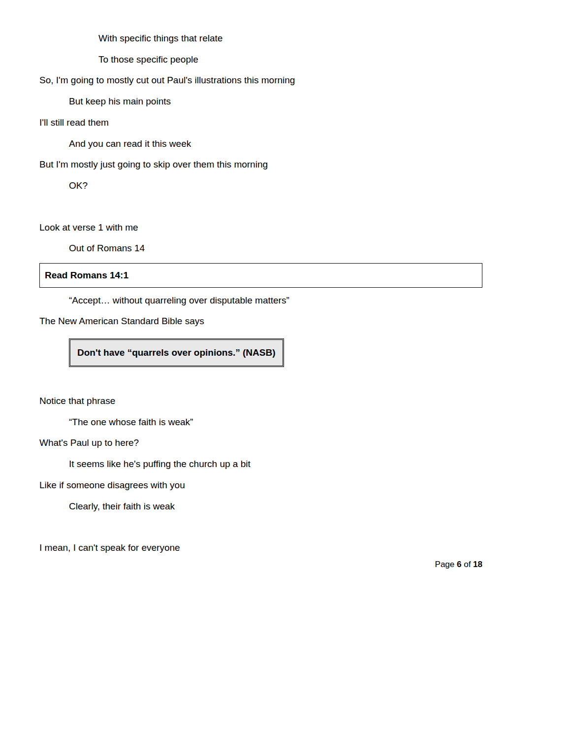With specific things that relate
To those specific people
So, I'm going to mostly cut out Paul's illustrations this morning
But keep his main points
I'll still read them
And you can read it this week
But I'm mostly just going to skip over them this morning
OK?
Look at verse 1 with me
Out of Romans 14
Read Romans 14:1
“Accept… without quarreling over disputable matters”
The New American Standard Bible says
Don't have “quarrels over opinions.” (NASB)
Notice that phrase
“The one whose faith is weak”
What's Paul up to here?
It seems like he's puffing the church up a bit
Like if someone disagrees with you
Clearly, their faith is weak
I mean, I can't speak for everyone
Page 6 of 18